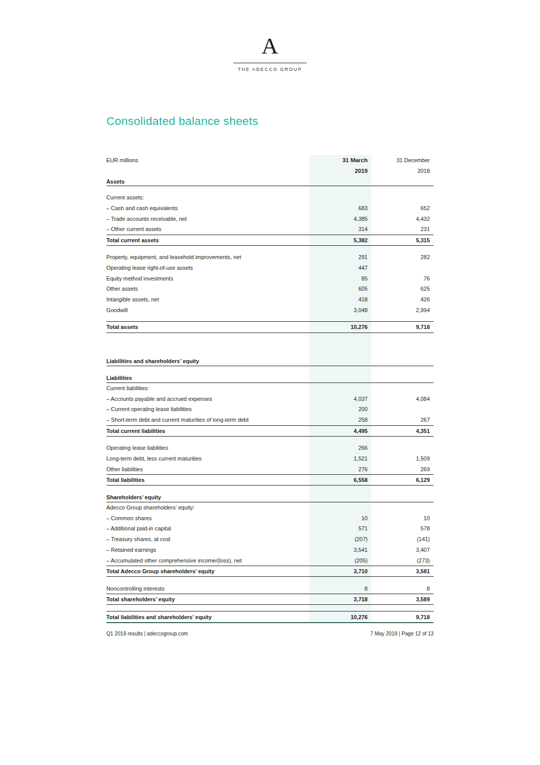A
The Adecco Group
Consolidated balance sheets
| EUR millions | 31 March | 31 December |
| --- | --- | --- |
| | 2019 | 2018 |
| Assets | | |
| Current assets: | | |
| – Cash and cash equivalents | 683 | 652 |
| – Trade accounts receivable, net | 4,385 | 4,432 |
| – Other current assets | 314 | 231 |
| Total current assets | 5,382 | 5,315 |
| Property, equipment, and leasehold improvements, net | 291 | 282 |
| Operating lease right-of-use assets | 447 | |
| Equity method investments | 85 | 76 |
| Other assets | 605 | 625 |
| Intangible assets, net | 418 | 426 |
| Goodwill | 3,048 | 2,994 |
| Total assets | 10,276 | 9,718 |
| Liabilities and shareholders’ equity | | |
| Liabilities | | |
| Current liabilities: | | |
| – Accounts payable and accrued expenses | 4,037 | 4,084 |
| – Current operating lease liabilities | 200 | |
| – Short-term debt and current maturities of long-term debt | 258 | 267 |
| Total current liabilities | 4,495 | 4,351 |
| Operating lease liabilities | 266 | |
| Long-term debt, less current maturities | 1,521 | 1,509 |
| Other liabilities | 276 | 269 |
| Total liabilities | 6,558 | 6,129 |
| Shareholders’ equity | | |
| Adecco Group shareholders’ equity: | | |
| – Common shares | 10 | 10 |
| – Additional paid-in capital | 571 | 578 |
| – Treasury shares, at cost | (207) | (141) |
| – Retained earnings | 3,541 | 3,407 |
| – Accumulated other comprehensive income/(loss), net | (205) | (273) |
| Total Adecco Group shareholders’ equity | 3,710 | 3,581 |
| Noncontrolling interests | 8 | 8 |
| Total shareholders’ equity | 3,718 | 3,589 |
| Total liabilities and shareholders’ equity | 10,276 | 9,718 |
Q1 2019 results | adeccogroup.com
7 May 2019 | Page 12 of 13